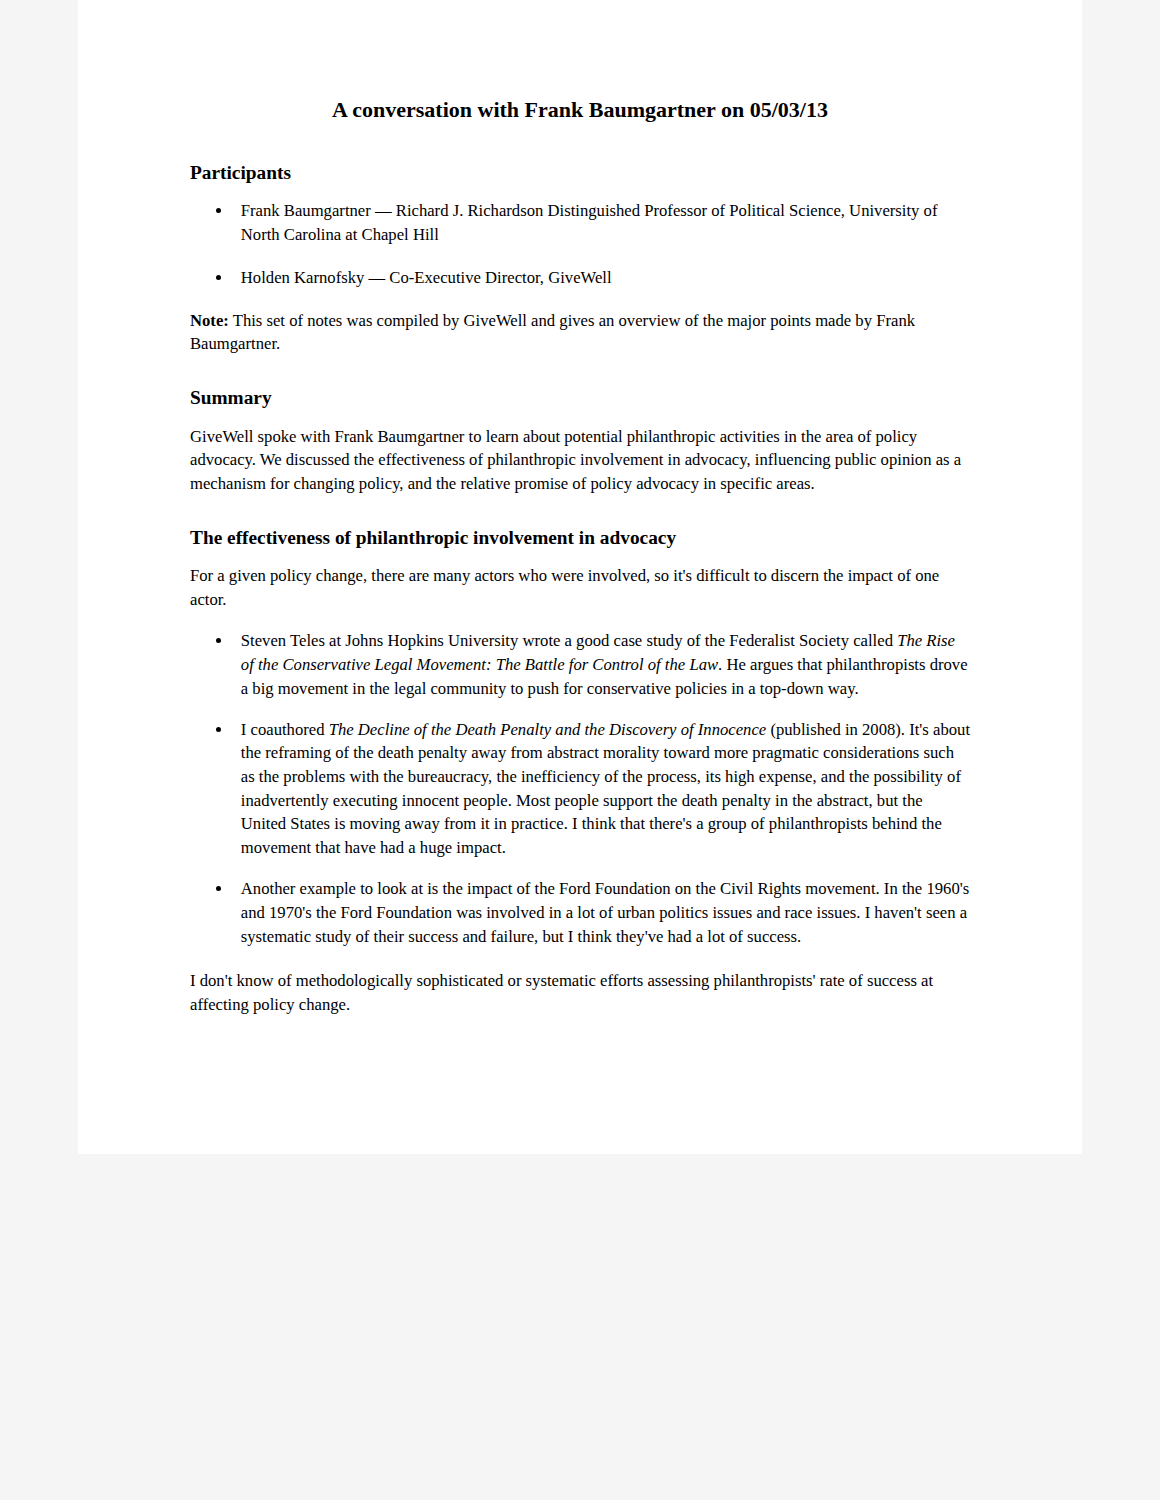A conversation with Frank Baumgartner on 05/03/13
Participants
Frank Baumgartner — Richard J. Richardson Distinguished Professor of Political Science, University of North Carolina at Chapel Hill
Holden Karnofsky — Co-Executive Director, GiveWell
Note: This set of notes was compiled by GiveWell and gives an overview of the major points made by Frank Baumgartner.
Summary
GiveWell spoke with Frank Baumgartner to learn about potential philanthropic activities in the area of policy advocacy. We discussed the effectiveness of philanthropic involvement in advocacy, influencing public opinion as a mechanism for changing policy, and the relative promise of policy advocacy in specific areas.
The effectiveness of philanthropic involvement in advocacy
For a given policy change, there are many actors who were involved, so it's difficult to discern the impact of one actor.
Steven Teles at Johns Hopkins University wrote a good case study of the Federalist Society called The Rise of the Conservative Legal Movement: The Battle for Control of the Law. He argues that philanthropists drove a big movement in the legal community to push for conservative policies in a top-down way.
I coauthored The Decline of the Death Penalty and the Discovery of Innocence (published in 2008). It's about the reframing of the death penalty away from abstract morality toward more pragmatic considerations such as the problems with the bureaucracy, the inefficiency of the process, its high expense, and the possibility of inadvertently executing innocent people. Most people support the death penalty in the abstract, but the United States is moving away from it in practice. I think that there's a group of philanthropists behind the movement that have had a huge impact.
Another example to look at is the impact of the Ford Foundation on the Civil Rights movement. In the 1960's and 1970's the Ford Foundation was involved in a lot of urban politics issues and race issues. I haven't seen a systematic study of their success and failure, but I think they've had a lot of success.
I don't know of methodologically sophisticated or systematic efforts assessing philanthropists' rate of success at affecting policy change.